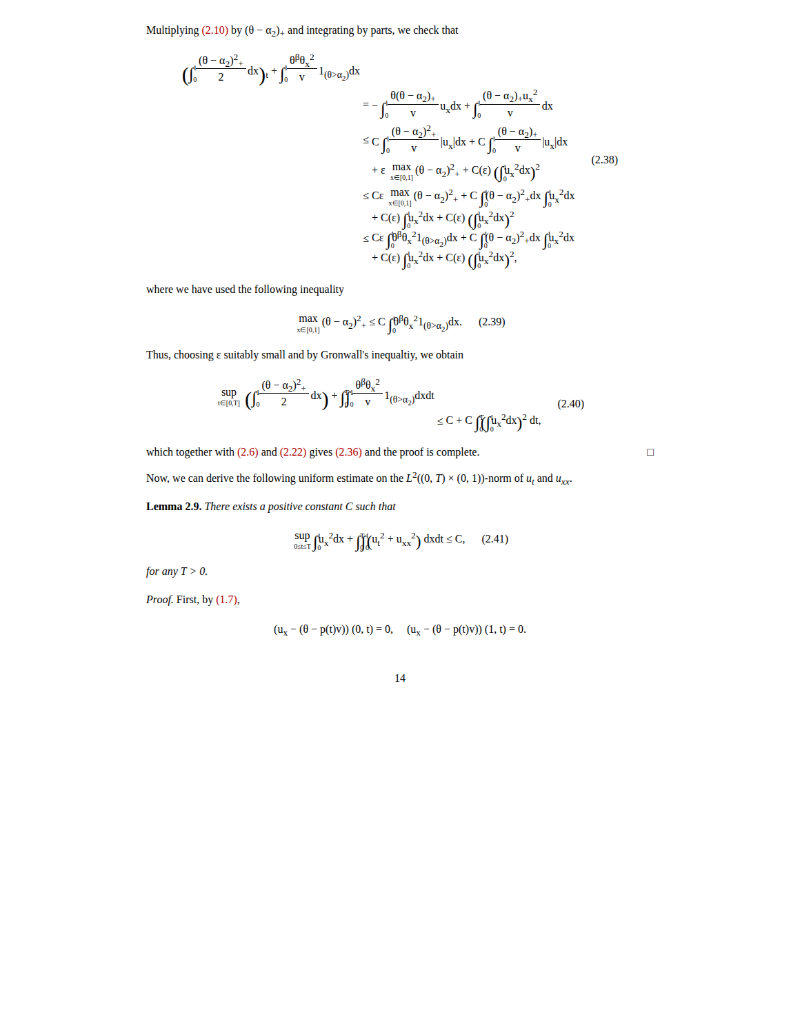Multiplying (2.10) by (θ − α2)+ and integrating by parts, we check that
(∫10(θ − α2)2+2dx)t + ∫10 θβθx2 v1(θ>α2)dx
= − ∫10 θ(θ − α2)+vuxdx + ∫10(θ − α2)+ux2 vdx
≤ C ∫10(θ − α2)2+v|ux|dx + C ∫10(θ − α2)+v|ux|dx
+ ε max x∈[0,1](θ − α2)2+ + C(ε) (∫10ux2dx)2
≤ Cε max x∈[0,1](θ − α2)2+ + C ∫10(θ − α2)2+dx ∫10ux2dx
+ C(ε) ∫10ux2dx + C(ε) (∫10ux2dx)2
≤ Cε ∫10θβθx21(θ>α2)dx + C ∫10(θ − α2)2+dx ∫10ux2dx
+ C(ε) ∫10ux2dx + C(ε) (∫10ux2dx)2,
(2.38)
where we have used the following inequality
max x∈[0,1](θ − α2)2+ ≤ C ∫10θβθx21(θ>α2)dx.
(2.39)
Thus, choosing ε suitably small and by Gronwall's inequaltiy, we obtain
sup t∈[0,T] (∫10(θ − α2)2+2dx) + ∫T 0∫10 θβθx2 v1(θ>α2)dxdt
≤ C + C ∫T 0(∫10ux2dx)2 dt,
(2.40)
which together with (2.6) and (2.22) gives (2.36) and the proof is complete. □
Now, we can derive the following uniform estimate on the L2((0, T) × (0, 1))-norm of ut and uxx.
Lemma 2.9. There exists a positive constant C such that
sup 0≤t≤T∫10ux2dx + ∫T 0∫10(ut2 + uxx2) dxdt ≤ C,
(2.41)
for any T > 0.
Proof. First, by (1.7),
(ux − (θ − p(t)v)) (0, t) = 0, (ux − (θ − p(t)v)) (1, t) = 0.
14